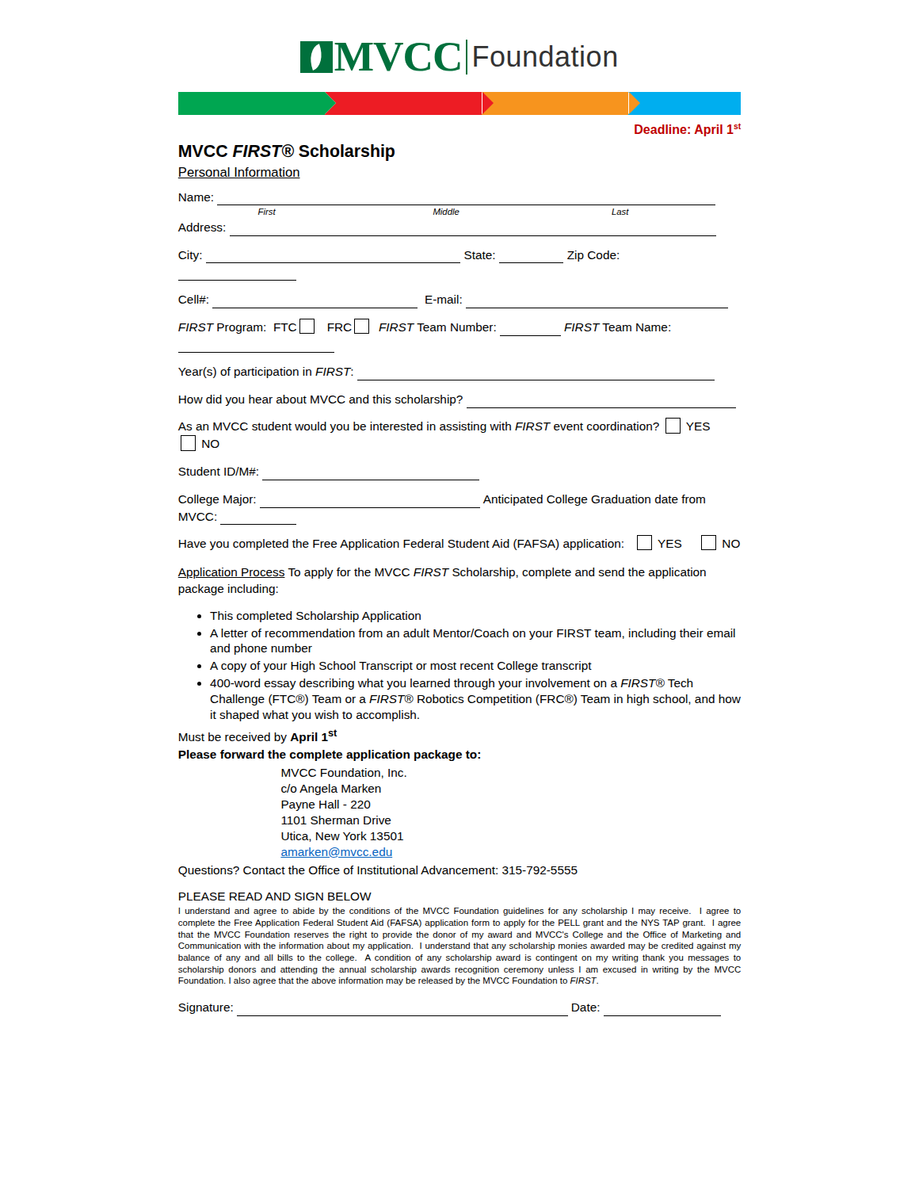MVCC Foundation
Deadline: April 1st
MVCC FIRST® Scholarship
Personal Information
Name:
First Middle Last
Address:
City: State: Zip Code:
Cell#: E-mail:
FIRST Program: FTC FRC FIRST Team Number: FIRST Team Name:
Year(s) of participation in FIRST:
How did you hear about MVCC and this scholarship?
As an MVCC student would you be interested in assisting with FIRST event coordination? YES NO
Student ID/M#:
College Major: Anticipated College Graduation date from MVCC:
Have you completed the Free Application Federal Student Aid (FAFSA) application: YES NO
Application Process To apply for the MVCC FIRST Scholarship, complete and send the application package including:
This completed Scholarship Application
A letter of recommendation from an adult Mentor/Coach on your FIRST team, including their email and phone number
A copy of your High School Transcript or most recent College transcript
400-word essay describing what you learned through your involvement on a FIRST® Tech Challenge (FTC®) Team or a FIRST® Robotics Competition (FRC®) Team in high school, and how it shaped what you wish to accomplish.
Must be received by April 1st
Please forward the complete application package to:
MVCC Foundation, Inc.
c/o Angela Marken
Payne Hall - 220
1101 Sherman Drive
Utica, New York 13501
amarken@mvcc.edu
Questions? Contact the Office of Institutional Advancement: 315-792-5555
PLEASE READ AND SIGN BELOW
I understand and agree to abide by the conditions of the MVCC Foundation guidelines for any scholarship I may receive. I agree to complete the Free Application Federal Student Aid (FAFSA) application form to apply for the PELL grant and the NYS TAP grant. I agree that the MVCC Foundation reserves the right to provide the donor of my award and MVCC's College and the Office of Marketing and Communication with the information about my application. I understand that any scholarship monies awarded may be credited against my balance of any and all bills to the college. A condition of any scholarship award is contingent on my writing thank you messages to scholarship donors and attending the annual scholarship awards recognition ceremony unless I am excused in writing by the MVCC Foundation. I also agree that the above information may be released by the MVCC Foundation to FIRST.
Signature: Date: